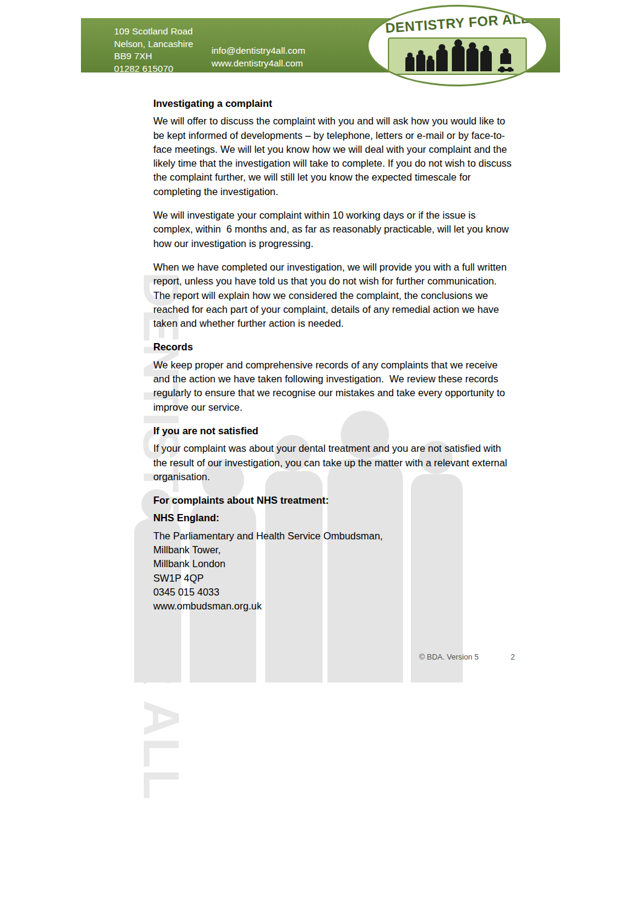109 Scotland Road
Nelson, Lancashire
BB9 7XH
01282 615070 info@dentistry4all.com
www.dentistry4all.com
DENTISTRY FOR ALL
DENTISTRY FOR ALL
Investigating a complaint
We will offer to discuss the complaint with you and will ask how you would like to be kept informed of developments – by telephone, letters or e-mail or by face-to-face meetings. We will let you know how we will deal with your complaint and the likely time that the investigation will take to complete. If you do not wish to discuss the complaint further, we will still let you know the expected timescale for completing the investigation.
We will investigate your complaint within 10 working days or if the issue is complex, within 6 months and, as far as reasonably practicable, will let you know how our investigation is progressing.
When we have completed our investigation, we will provide you with a full written report, unless you have told us that you do not wish for further communication. The report will explain how we considered the complaint, the conclusions we reached for each part of your complaint, details of any remedial action we have taken and whether further action is needed.
Records
We keep proper and comprehensive records of any complaints that we receive and the action we have taken following investigation. We review these records regularly to ensure that we recognise our mistakes and take every opportunity to improve our service.
If you are not satisfied
If your complaint was about your dental treatment and you are not satisfied with the result of our investigation, you can take up the matter with a relevant external organisation.
For complaints about NHS treatment:
NHS England:
The Parliamentary and Health Service Ombudsman,
Millbank Tower,
Millbank London
SW1P 4QP
0345 015 4033
www.ombudsman.org.uk
© BDA. Version 52